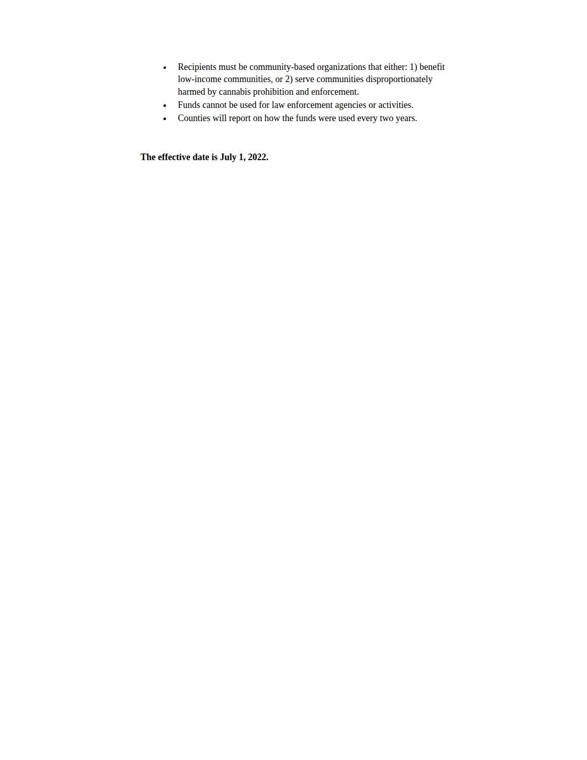Recipients must be community-based organizations that either: 1) benefit low-income communities, or 2) serve communities disproportionately harmed by cannabis prohibition and enforcement.
Funds cannot be used for law enforcement agencies or activities.
Counties will report on how the funds were used every two years.
The effective date is July 1, 2022.